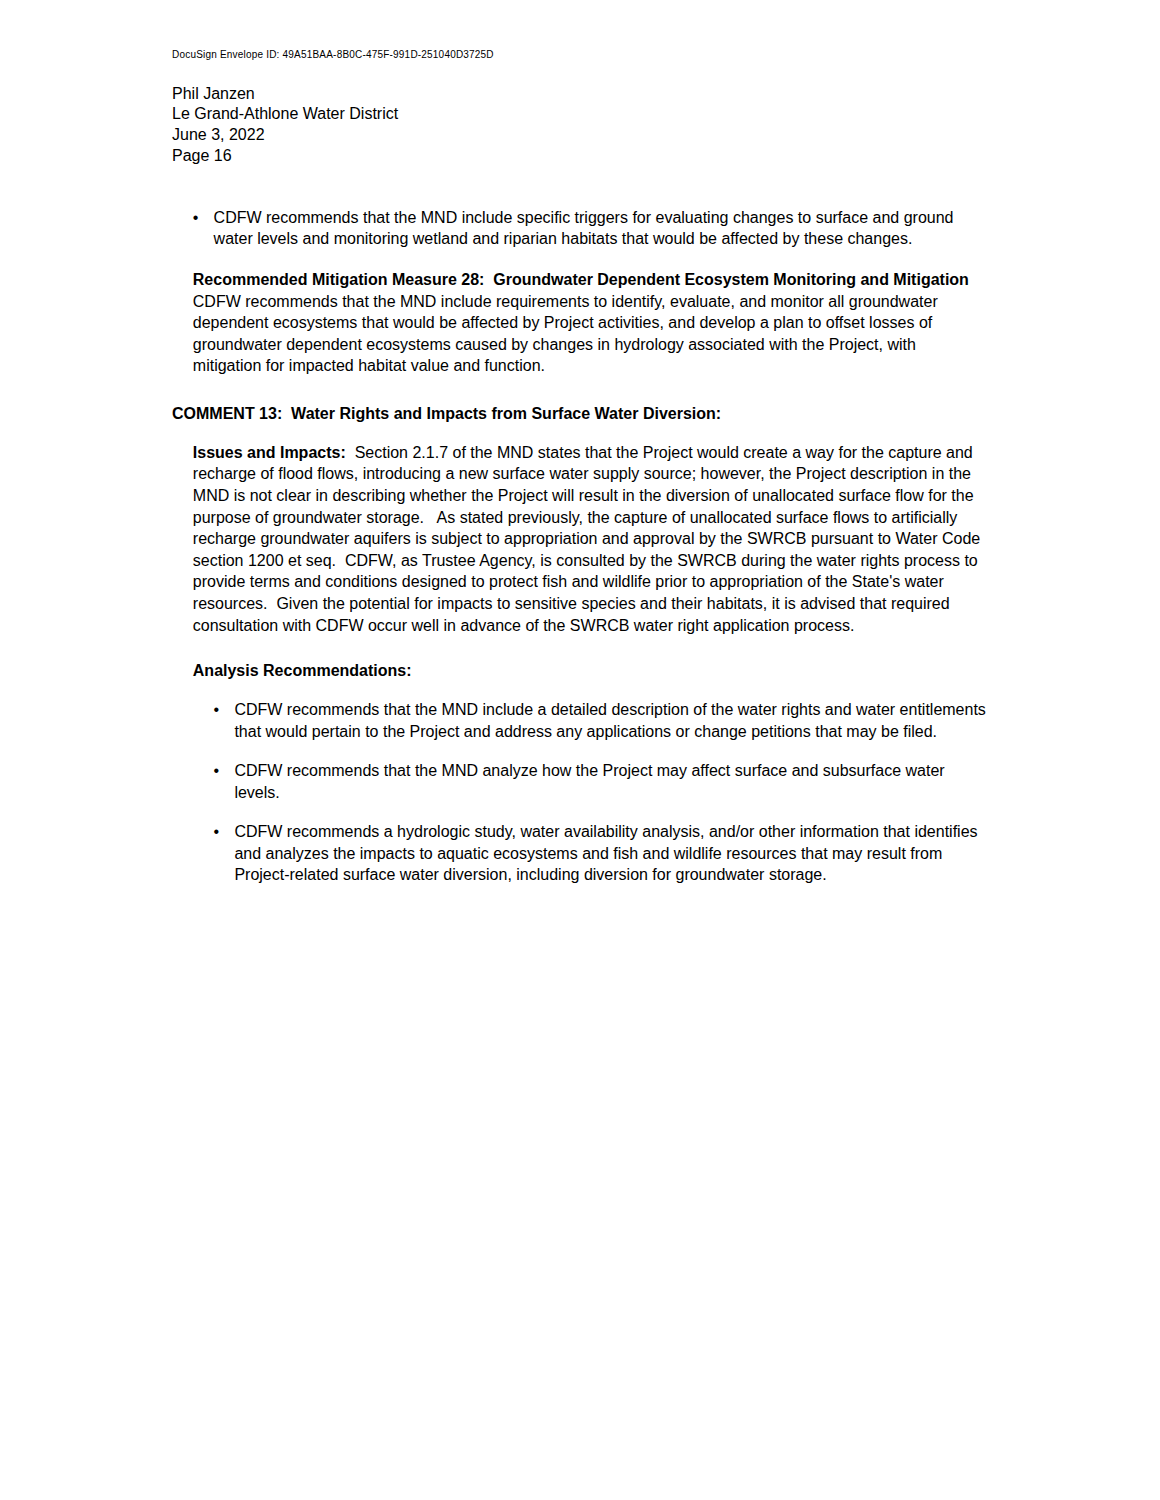DocuSign Envelope ID: 49A51BAA-8B0C-475F-991D-251040D3725D
Phil Janzen
Le Grand-Athlone Water District
June 3, 2022
Page 16
CDFW recommends that the MND include specific triggers for evaluating changes to surface and ground water levels and monitoring wetland and riparian habitats that would be affected by these changes.
Recommended Mitigation Measure 28: Groundwater Dependent Ecosystem Monitoring and Mitigation
CDFW recommends that the MND include requirements to identify, evaluate, and monitor all groundwater dependent ecosystems that would be affected by Project activities, and develop a plan to offset losses of groundwater dependent ecosystems caused by changes in hydrology associated with the Project, with mitigation for impacted habitat value and function.
COMMENT 13: Water Rights and Impacts from Surface Water Diversion:
Issues and Impacts: Section 2.1.7 of the MND states that the Project would create a way for the capture and recharge of flood flows, introducing a new surface water supply source; however, the Project description in the MND is not clear in describing whether the Project will result in the diversion of unallocated surface flow for the purpose of groundwater storage. As stated previously, the capture of unallocated surface flows to artificially recharge groundwater aquifers is subject to appropriation and approval by the SWRCB pursuant to Water Code section 1200 et seq. CDFW, as Trustee Agency, is consulted by the SWRCB during the water rights process to provide terms and conditions designed to protect fish and wildlife prior to appropriation of the State's water resources. Given the potential for impacts to sensitive species and their habitats, it is advised that required consultation with CDFW occur well in advance of the SWRCB water right application process.
Analysis Recommendations:
CDFW recommends that the MND include a detailed description of the water rights and water entitlements that would pertain to the Project and address any applications or change petitions that may be filed.
CDFW recommends that the MND analyze how the Project may affect surface and subsurface water levels.
CDFW recommends a hydrologic study, water availability analysis, and/or other information that identifies and analyzes the impacts to aquatic ecosystems and fish and wildlife resources that may result from Project-related surface water diversion, including diversion for groundwater storage.